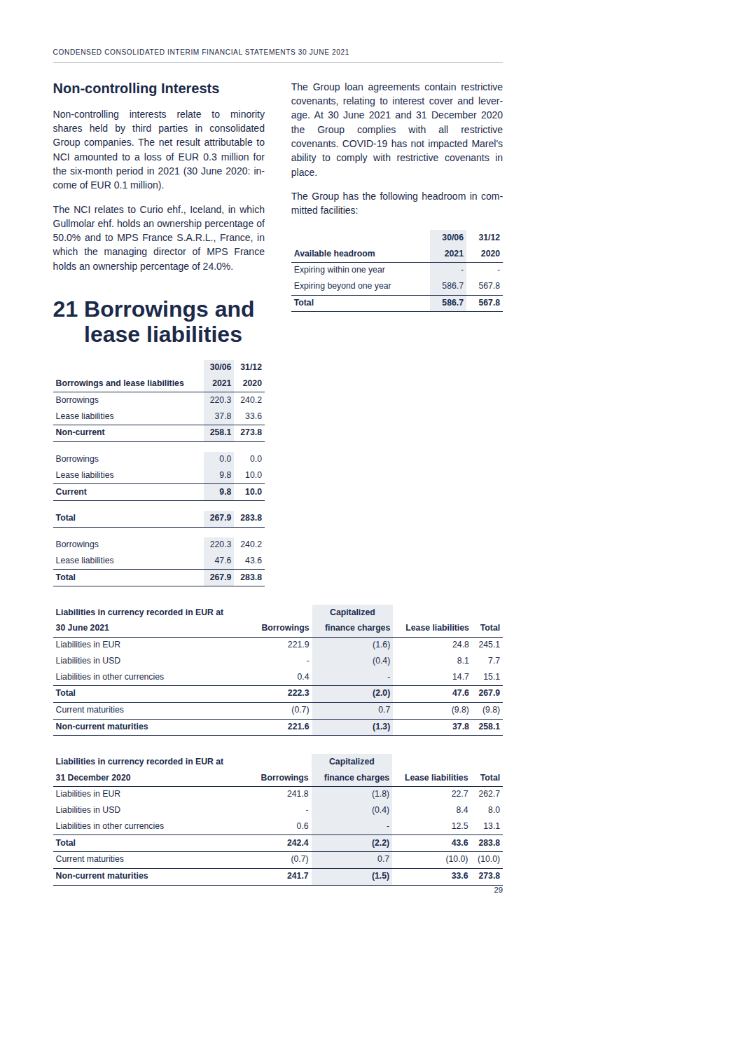Condensed consolidated interim financial statements 30 June 2021
Non-controlling Interests
Non-controlling interests relate to minority shares held by third parties in consolidated Group companies. The net result attributable to NCI amounted to a loss of EUR 0.3 million for the six-month period in 2021 (30 June 2020: income of EUR 0.1 million).
The NCI relates to Curio ehf., Iceland, in which Gullmolar ehf. holds an ownership percentage of 50.0% and to MPS France S.A.R.L., France, in which the managing director of MPS France holds an ownership percentage of 24.0%.
21 Borrowings and
lease liabilities
| | 30/06 | 31/12 |
| Borrowings and lease liabilities | 2021 | 2020 |
| Borrowings | 220.3 | 240.2 |
| Lease liabilities | 37.8 | 33.6 |
| Non-current | 258.1 | 273.8 |
| Borrowings | 0.0 | 0.0 |
| Lease liabilities | 9.8 | 10.0 |
| Current | 9.8 | 10.0 |
| Total | 267.9 | 283.8 |
| Borrowings | 220.3 | 240.2 |
| Lease liabilities | 47.6 | 43.6 |
| Total | 267.9 | 283.8 |
The Group loan agreements contain restrictive covenants, relating to interest cover and leverage. At 30 June 2021 and 31 December 2020 the Group complies with all restrictive covenants. COVID-19 has not impacted Marel's ability to comply with restrictive covenants in place.
The Group has the following headroom in committed facilities:
| | 30/06 | 31/12 |
| Available headroom | 2021 | 2020 |
| Expiring within one year | - | - |
| Expiring beyond one year | 586.7 | 567.8 |
| Total | 586.7 | 567.8 |
| Liabilities in currency recorded in EUR at | | Capitalized | | |
| --- | --- | --- | --- | --- |
| 30 June 2021 | Borrowings | finance charges | Lease liabilities | Total |
| Liabilities in EUR | 221.9 | (1.6) | 24.8 | 245.1 |
| Liabilities in USD | - | (0.4) | 8.1 | 7.7 |
| Liabilities in other currencies | 0.4 | - | 14.7 | 15.1 |
| Total | 222.3 | (2.0) | 47.6 | 267.9 |
| Current maturities | (0.7) | 0.7 | (9.8) | (9.8) |
| Non-current maturities | 221.6 | (1.3) | 37.8 | 258.1 |
| Liabilities in currency recorded in EUR at | | Capitalized | | |
| --- | --- | --- | --- | --- |
| 31 December 2020 | Borrowings | finance charges | Lease liabilities | Total |
| Liabilities in EUR | 241.8 | (1.8) | 22.7 | 262.7 |
| Liabilities in USD | - | (0.4) | 8.4 | 8.0 |
| Liabilities in other currencies | 0.6 | - | 12.5 | 13.1 |
| Total | 242.4 | (2.2) | 43.6 | 283.8 |
| Current maturities | (0.7) | 0.7 | (10.0) | (10.0) |
| Non-current maturities | 241.7 | (1.5) | 33.6 | 273.8 |
29